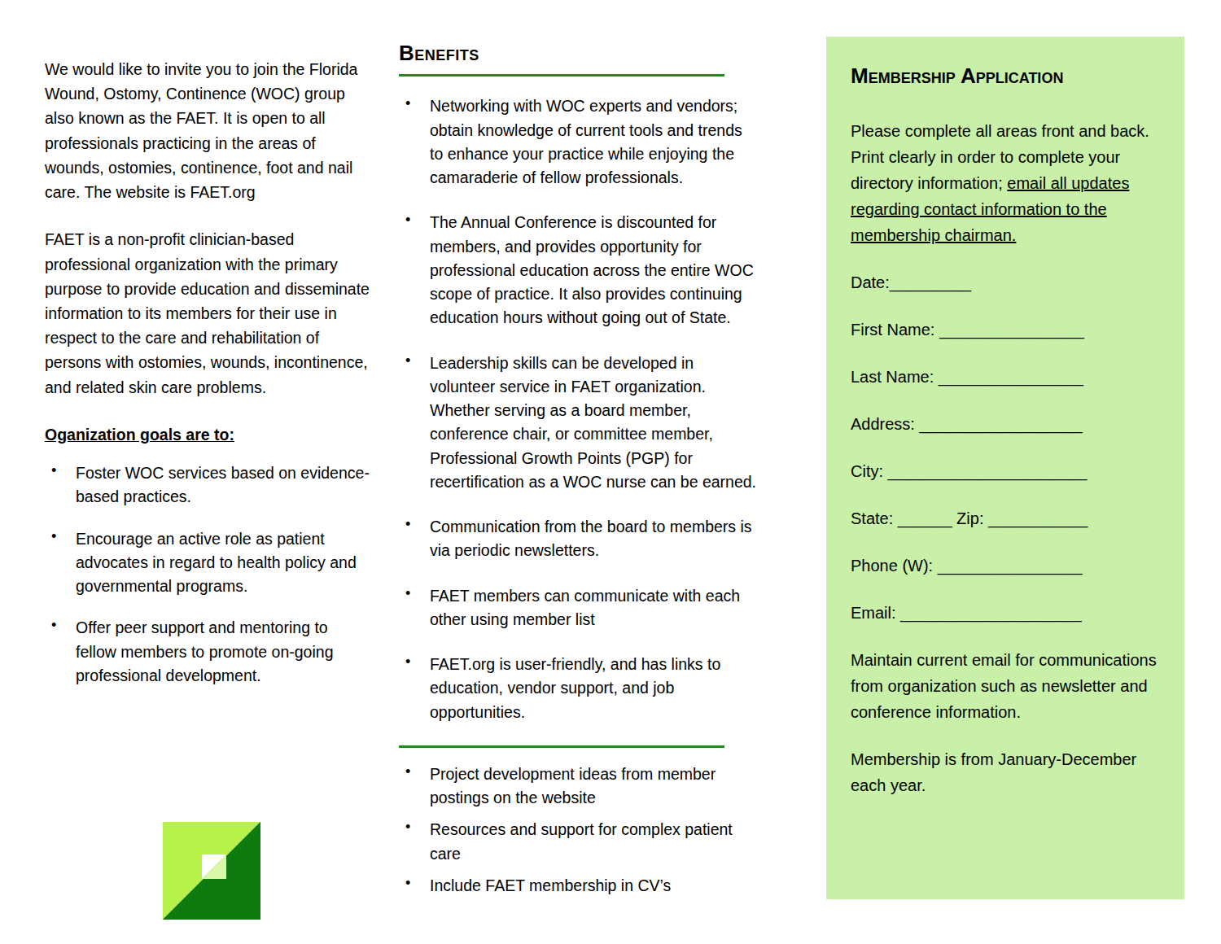We would like to invite you to join the Florida Wound, Ostomy, Continence (WOC) group also known as the FAET. It is open to all professionals practicing in the areas of wounds, ostomies, continence, foot and nail care. The website is FAET.org
FAET is a non-profit clinician-based professional organization with the primary purpose to provide education and disseminate information to its members for their use in respect to the care and rehabilitation of persons with ostomies, wounds, incontinence, and related skin care problems.
Oganization goals are to:
Foster WOC services based on evidence-based practices.
Encourage an active role as patient advocates in regard to health policy and governmental programs.
Offer peer support and mentoring to fellow members to promote on-going professional development.
Benefits
Networking with WOC experts and vendors; obtain knowledge of current tools and trends to enhance your practice while enjoying the camaraderie of fellow professionals.
The Annual Conference is discounted for members, and provides opportunity for professional education across the entire WOC scope of practice. It also provides continuing education hours without going out of State.
Leadership skills can be developed in volunteer service in FAET organization. Whether serving as a board member, conference chair, or committee member, Professional Growth Points (PGP) for recertification as a WOC nurse can be earned.
Communication from the board to members is via periodic newsletters.
FAET members can communicate with each other using member list
FAET.org is user-friendly, and has links to education, vendor support, and job opportunities.
Project development ideas from member postings on the website
Resources and support for complex patient care
Include FAET membership in CV’s
Membership Application
Please complete all areas front and back. Print clearly in order to complete your directory information; email all updates regarding contact information to the membership chairman.
Date:_________
First Name: ________________
Last Name: ________________
Address: __________________
City: ______________________
State: ______ Zip: ___________
Phone (W): ________________
Email: ____________________
Maintain current email for communications from organization such as newsletter and conference information.
Membership is from January-December each year.